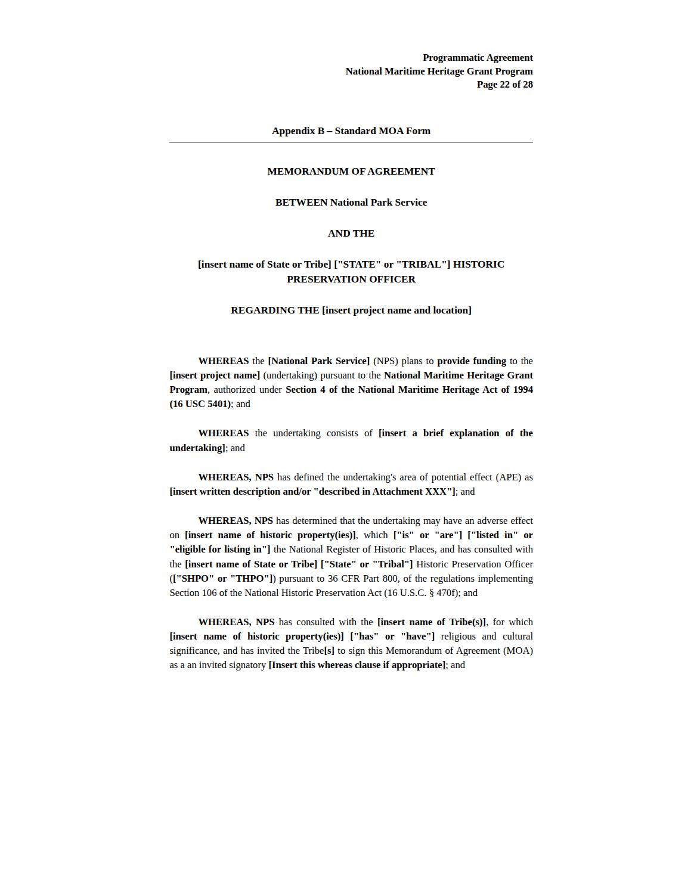Programmatic Agreement
National Maritime Heritage Grant Program
Page 22 of 28
Appendix B – Standard MOA Form
MEMORANDUM OF AGREEMENT
BETWEEN National Park Service
AND THE
[insert name of State or Tribe] ["STATE" or "TRIBAL"] HISTORIC PRESERVATION OFFICER
REGARDING THE [insert project name and location]
WHEREAS the [National Park Service] (NPS) plans to provide funding to the [insert project name] (undertaking) pursuant to the National Maritime Heritage Grant Program, authorized under Section 4 of the National Maritime Heritage Act of 1994 (16 USC 5401); and
WHEREAS the undertaking consists of [insert a brief explanation of the undertaking]; and
WHEREAS, NPS has defined the undertaking's area of potential effect (APE) as [insert written description and/or "described in Attachment XXX"]; and
WHEREAS, NPS has determined that the undertaking may have an adverse effect on [insert name of historic property(ies)], which ["is" or "are"] ["listed in" or "eligible for listing in"] the National Register of Historic Places, and has consulted with the [insert name of State or Tribe] ["State" or "Tribal"] Historic Preservation Officer (["SHPO" or "THPO"]) pursuant to 36 CFR Part 800, of the regulations implementing Section 106 of the National Historic Preservation Act (16 U.S.C. § 470f); and
WHEREAS, NPS has consulted with the [insert name of Tribe(s)], for which [insert name of historic property(ies)] ["has" or "have"] religious and cultural significance, and has invited the Tribe[s] to sign this Memorandum of Agreement (MOA) as a an invited signatory [Insert this whereas clause if appropriate]; and